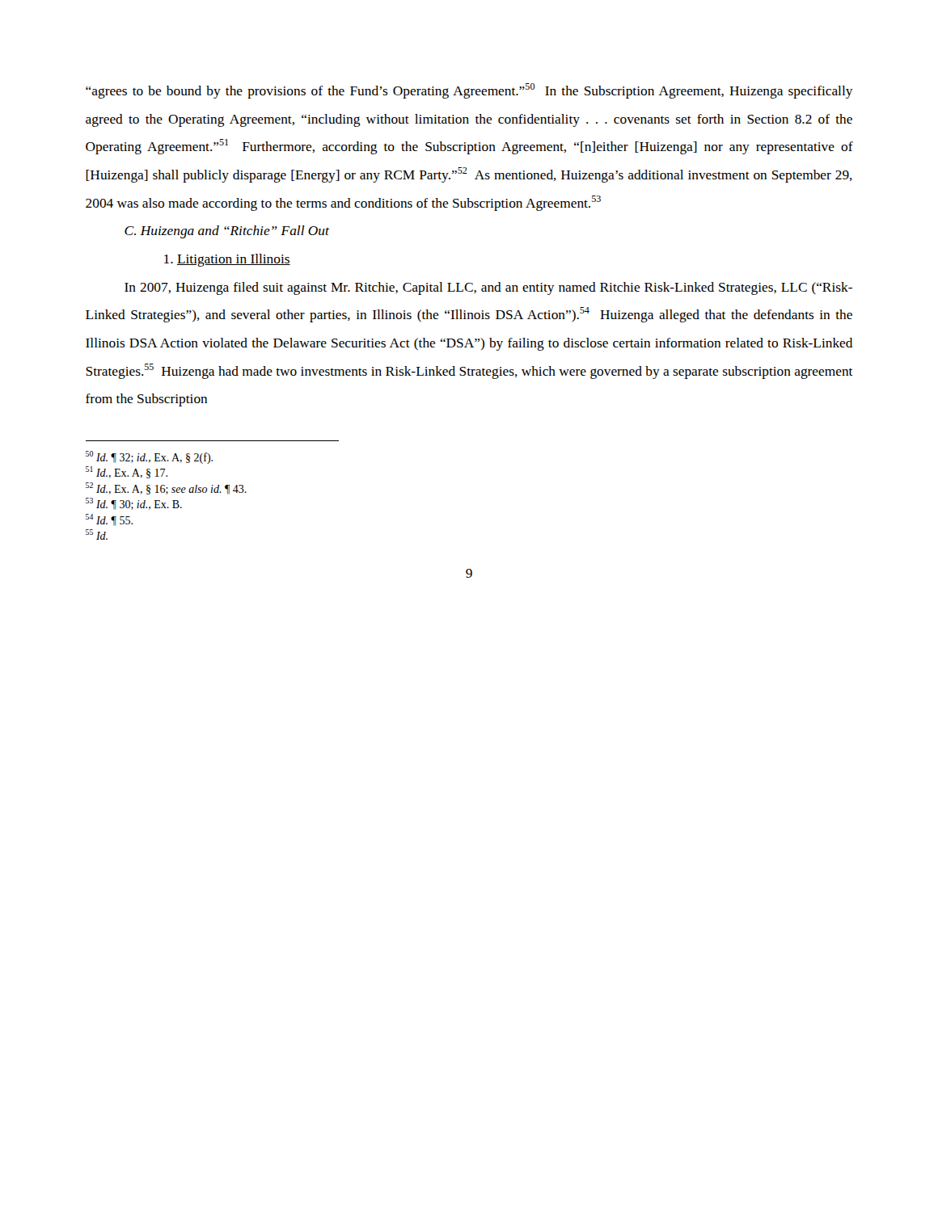“agrees to be bound by the provisions of the Fund’s Operating Agreement.”50 In the Subscription Agreement, Huizenga specifically agreed to the Operating Agreement, “including without limitation the confidentiality . . . covenants set forth in Section 8.2 of the Operating Agreement.”51 Furthermore, according to the Subscription Agreement, “[n]either [Huizenga] nor any representative of [Huizenga] shall publicly disparage [Energy] or any RCM Party.”52 As mentioned, Huizenga’s additional investment on September 29, 2004 was also made according to the terms and conditions of the Subscription Agreement.53
C. Huizenga and “Ritchie” Fall Out
1. Litigation in Illinois
In 2007, Huizenga filed suit against Mr. Ritchie, Capital LLC, and an entity named Ritchie Risk-Linked Strategies, LLC (“Risk-Linked Strategies”), and several other parties, in Illinois (the “Illinois DSA Action”).54 Huizenga alleged that the defendants in the Illinois DSA Action violated the Delaware Securities Act (the “DSA”) by failing to disclose certain information related to Risk-Linked Strategies.55 Huizenga had made two investments in Risk-Linked Strategies, which were governed by a separate subscription agreement from the Subscription
50 Id. ¶ 32; id., Ex. A, § 2(f).
51 Id., Ex. A, § 17.
52 Id., Ex. A, § 16; see also id. ¶ 43.
53 Id. ¶ 30; id., Ex. B.
54 Id. ¶ 55.
55 Id.
9